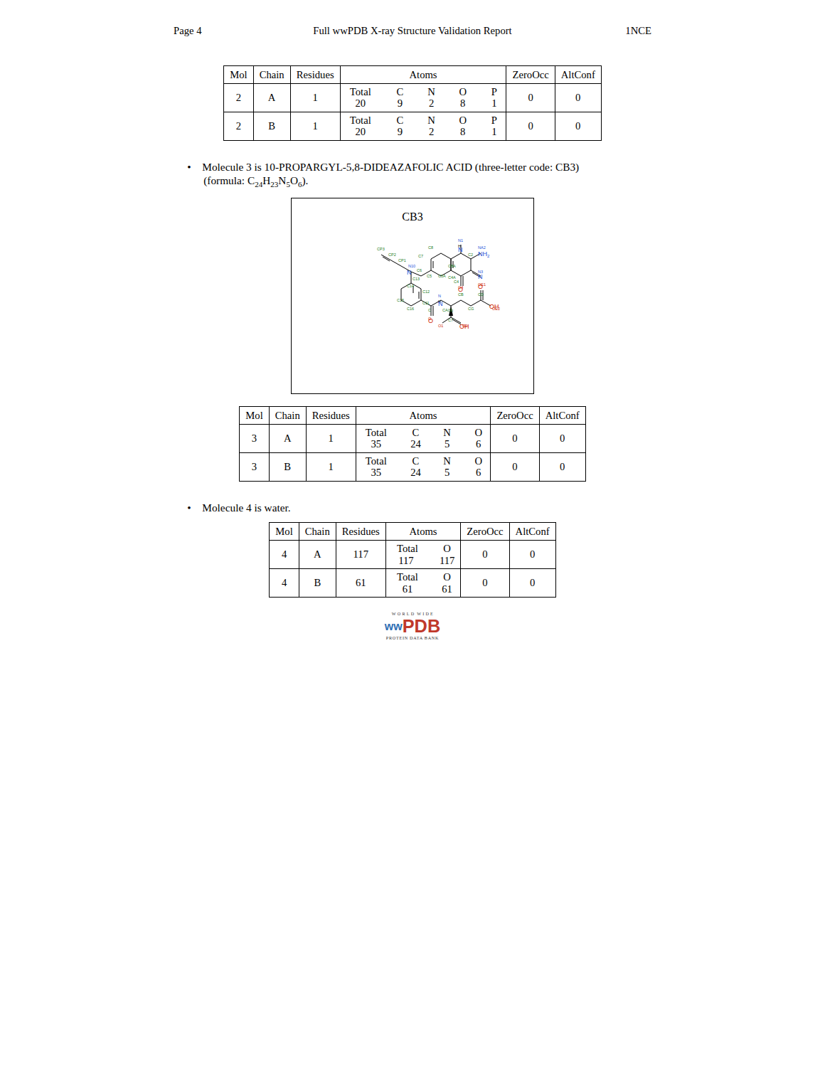Page 4
Full wwPDB X-ray Structure Validation Report
1NCE
| Mol | Chain | Residues | Atoms | ZeroOcc | AltConf |
| --- | --- | --- | --- | --- | --- |
| 2 | A | 1 | Total C N O P 20 9 2 8 1 | 0 | 0 |
| 2 | B | 1 | Total C N O P 20 9 2 8 1 | 0 | 0 |
Molecule 3 is 10-PROPARGYL-5,8-DIDEAZAFOLIC ACID (three-letter code: CB3) (formula: C24H23N5O6).
CB3
C8 C7 C6 C5 C5A C8A C4A N1 H C2 NA2 N3 O4 C4 N10 CP1 CP2 CP3 C14 C15 C16 C11 C12 C13 C O N H CA(S) C7 O1 O2 CB CG CD OE1 OE2 N NH2 N O N N O OH OH O
| Mol | Chain | Residues | Atoms | ZeroOcc | AltConf |
| --- | --- | --- | --- | --- | --- |
| 3 | A | 1 | Total C N O 35 24 5 6 | 0 | 0 |
| 3 | B | 1 | Total C N O 35 24 5 6 | 0 | 0 |
Molecule 4 is water.
| Mol | Chain | Residues | Atoms | ZeroOcc | AltConf |
| --- | --- | --- | --- | --- | --- |
| 4 | A | 117 | Total O 117 117 | 0 | 0 |
| 4 | B | 61 | Total O 61 61 | 0 | 0 |
W O R L D W I D E
ww PDB
PROTEIN DATA BANK